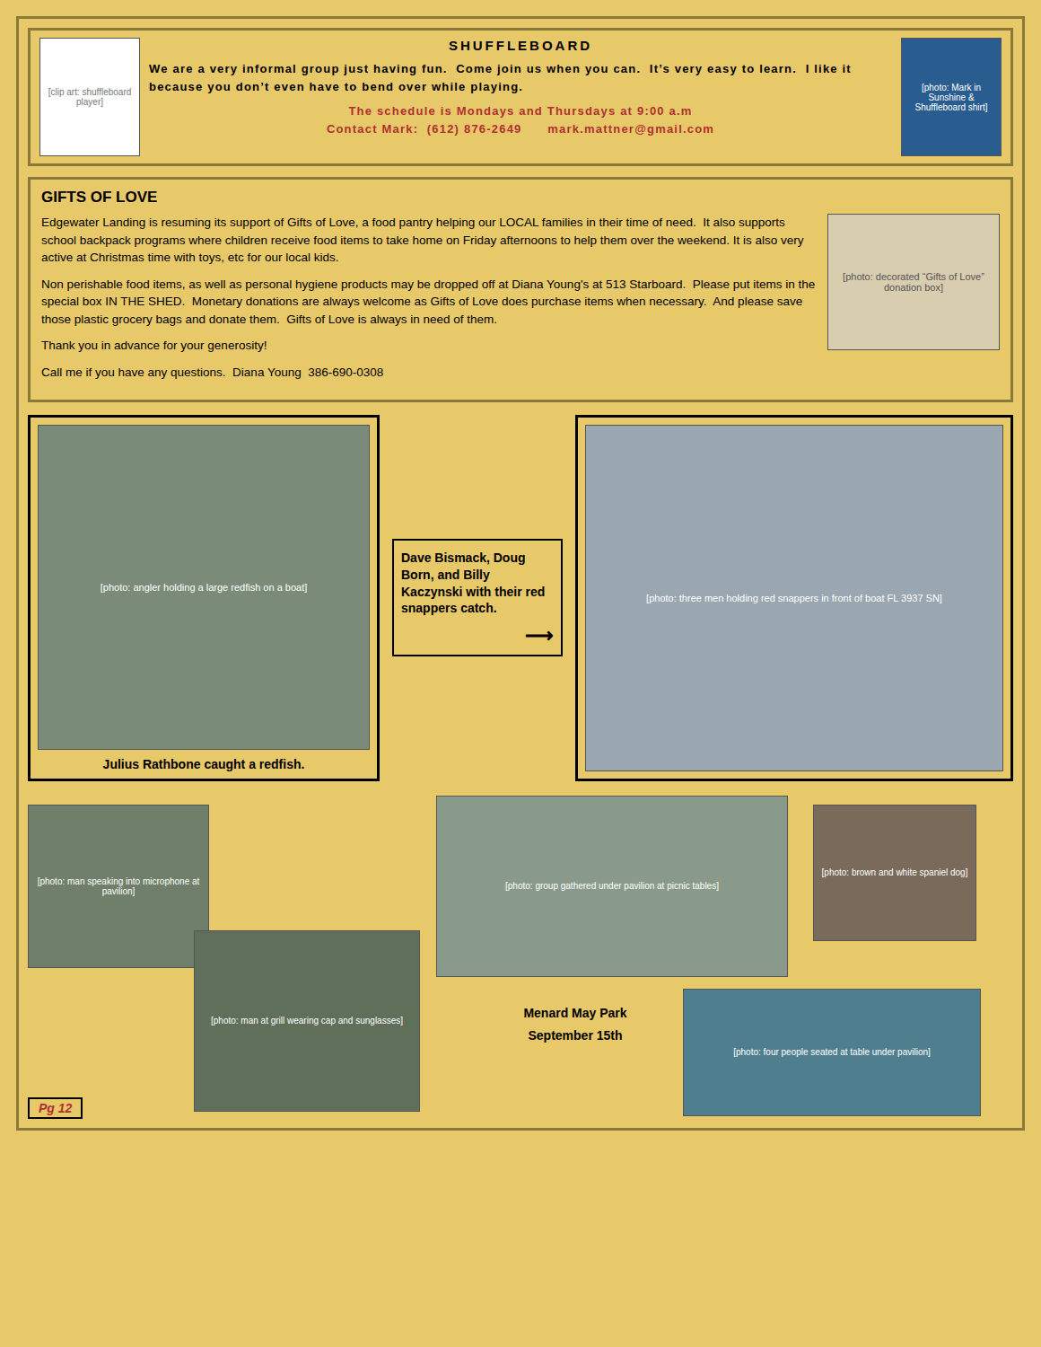[clip art: shuffleboard player]
SHUFFLEBOARD
We are a very informal group just having fun. Come join us when you can. It’s very easy to learn. I like it because you don’t even have to bend over while playing.
The schedule is Mondays and Thursdays at 9:00 a.m
Contact Mark: (612) 876-2649 mark.mattner@gmail.com
[photo: Mark in Sunshine & Shuffleboard shirt]
GIFTS OF LOVE
[photo: decorated “Gifts of Love” donation box]
Edgewater Landing is resuming its support of Gifts of Love, a food pantry helping our LOCAL families in their time of need. It also supports school backpack programs where children receive food items to take home on Friday afternoons to help them over the weekend. It is also very active at Christmas time with toys, etc for our local kids.
Non perishable food items, as well as personal hygiene products may be dropped off at Diana Young's at 513 Starboard. Please put items in the special box IN THE SHED. Monetary donations are always welcome as Gifts of Love does purchase items when necessary. And please save those plastic grocery bags and donate them. Gifts of Love is always in need of them.
Thank you in advance for your generosity!
Call me if you have any questions. Diana Young 386-690-0308
[photo: angler holding a large redfish on a boat]
Julius Rathbone caught a redfish.
Dave Bismack, Doug Born, and Billy Kaczynski with their red snappers catch. ⟶
[photo: three men holding red snappers in front of boat FL 3937 SN]
[photo: man speaking into microphone at pavilion]
[photo: man at grill wearing cap and sunglasses]
[photo: group gathered under pavilion at picnic tables]
[photo: brown and white spaniel dog]
[photo: four people seated at table under pavilion]
Menard May Park
September 15th
Pg 12